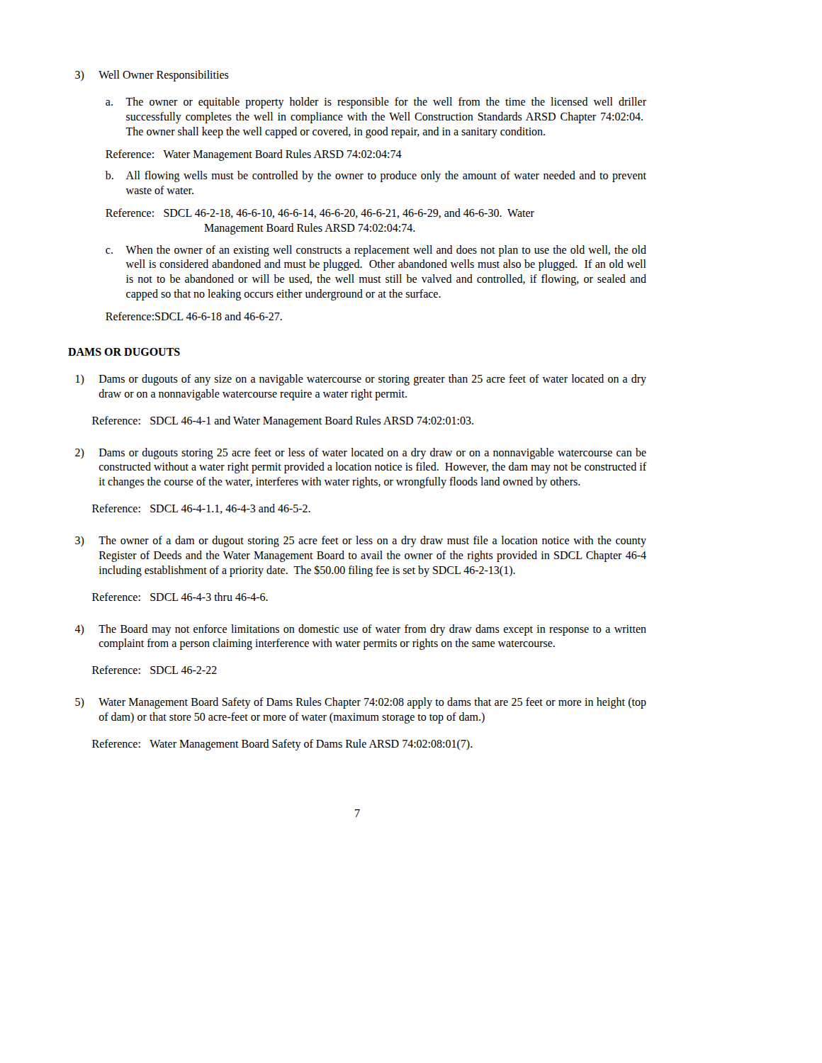3) Well Owner Responsibilities
a. The owner or equitable property holder is responsible for the well from the time the licensed well driller successfully completes the well in compliance with the Well Construction Standards ARSD Chapter 74:02:04. The owner shall keep the well capped or covered, in good repair, and in a sanitary condition.
Reference: Water Management Board Rules ARSD 74:02:04:74
b. All flowing wells must be controlled by the owner to produce only the amount of water needed and to prevent waste of water.
Reference: SDCL 46-2-18, 46-6-10, 46-6-14, 46-6-20, 46-6-21, 46-6-29, and 46-6-30. Water Management Board Rules ARSD 74:02:04:74.
c. When the owner of an existing well constructs a replacement well and does not plan to use the old well, the old well is considered abandoned and must be plugged. Other abandoned wells must also be plugged. If an old well is not to be abandoned or will be used, the well must still be valved and controlled, if flowing, or sealed and capped so that no leaking occurs either underground or at the surface.
Reference:SDCL 46-6-18 and 46-6-27.
DAMS OR DUGOUTS
1) Dams or dugouts of any size on a navigable watercourse or storing greater than 25 acre feet of water located on a dry draw or on a nonnavigable watercourse require a water right permit.
Reference: SDCL 46-4-1 and Water Management Board Rules ARSD 74:02:01:03.
2) Dams or dugouts storing 25 acre feet or less of water located on a dry draw or on a nonnavigable watercourse can be constructed without a water right permit provided a location notice is filed. However, the dam may not be constructed if it changes the course of the water, interferes with water rights, or wrongfully floods land owned by others.
Reference: SDCL 46-4-1.1, 46-4-3 and 46-5-2.
3) The owner of a dam or dugout storing 25 acre feet or less on a dry draw must file a location notice with the county Register of Deeds and the Water Management Board to avail the owner of the rights provided in SDCL Chapter 46-4 including establishment of a priority date. The $50.00 filing fee is set by SDCL 46-2-13(1).
Reference: SDCL 46-4-3 thru 46-4-6.
4) The Board may not enforce limitations on domestic use of water from dry draw dams except in response to a written complaint from a person claiming interference with water permits or rights on the same watercourse.
Reference: SDCL 46-2-22
5) Water Management Board Safety of Dams Rules Chapter 74:02:08 apply to dams that are 25 feet or more in height (top of dam) or that store 50 acre-feet or more of water (maximum storage to top of dam.)
Reference: Water Management Board Safety of Dams Rule ARSD 74:02:08:01(7).
7